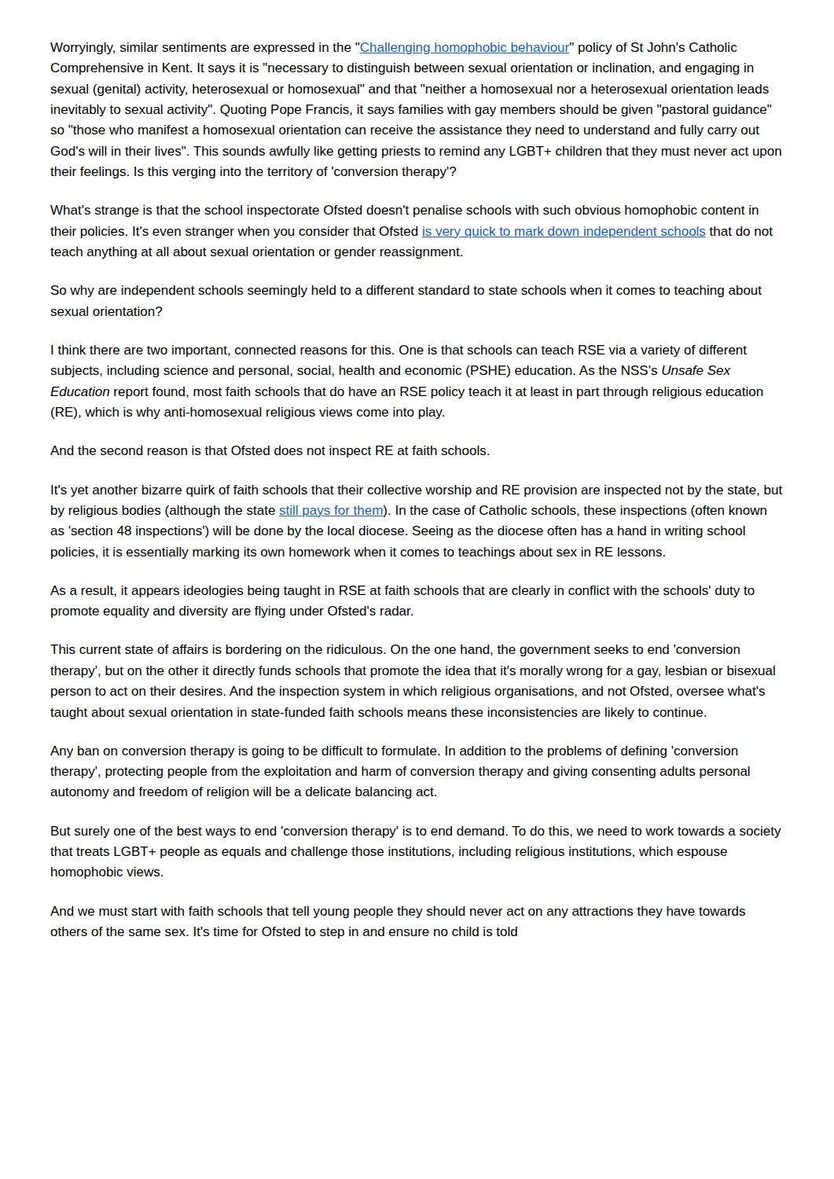Worryingly, similar sentiments are expressed in the "Challenging homophobic behaviour" policy of St John's Catholic Comprehensive in Kent. It says it is "necessary to distinguish between sexual orientation or inclination, and engaging in sexual (genital) activity, heterosexual or homosexual" and that "neither a homosexual nor a heterosexual orientation leads inevitably to sexual activity". Quoting Pope Francis, it says families with gay members should be given "pastoral guidance" so "those who manifest a homosexual orientation can receive the assistance they need to understand and fully carry out God's will in their lives". This sounds awfully like getting priests to remind any LGBT+ children that they must never act upon their feelings. Is this verging into the territory of 'conversion therapy'?
What's strange is that the school inspectorate Ofsted doesn't penalise schools with such obvious homophobic content in their policies. It's even stranger when you consider that Ofsted is very quick to mark down independent schools that do not teach anything at all about sexual orientation or gender reassignment.
So why are independent schools seemingly held to a different standard to state schools when it comes to teaching about sexual orientation?
I think there are two important, connected reasons for this. One is that schools can teach RSE via a variety of different subjects, including science and personal, social, health and economic (PSHE) education. As the NSS's Unsafe Sex Education report found, most faith schools that do have an RSE policy teach it at least in part through religious education (RE), which is why anti-homosexual religious views come into play.
And the second reason is that Ofsted does not inspect RE at faith schools.
It's yet another bizarre quirk of faith schools that their collective worship and RE provision are inspected not by the state, but by religious bodies (although the state still pays for them). In the case of Catholic schools, these inspections (often known as 'section 48 inspections') will be done by the local diocese. Seeing as the diocese often has a hand in writing school policies, it is essentially marking its own homework when it comes to teachings about sex in RE lessons.
As a result, it appears ideologies being taught in RSE at faith schools that are clearly in conflict with the schools' duty to promote equality and diversity are flying under Ofsted's radar.
This current state of affairs is bordering on the ridiculous. On the one hand, the government seeks to end 'conversion therapy', but on the other it directly funds schools that promote the idea that it's morally wrong for a gay, lesbian or bisexual person to act on their desires. And the inspection system in which religious organisations, and not Ofsted, oversee what's taught about sexual orientation in state-funded faith schools means these inconsistencies are likely to continue.
Any ban on conversion therapy is going to be difficult to formulate. In addition to the problems of defining 'conversion therapy', protecting people from the exploitation and harm of conversion therapy and giving consenting adults personal autonomy and freedom of religion will be a delicate balancing act.
But surely one of the best ways to end 'conversion therapy' is to end demand. To do this, we need to work towards a society that treats LGBT+ people as equals and challenge those institutions, including religious institutions, which espouse homophobic views.
And we must start with faith schools that tell young people they should never act on any attractions they have towards others of the same sex. It's time for Ofsted to step in and ensure no child is told